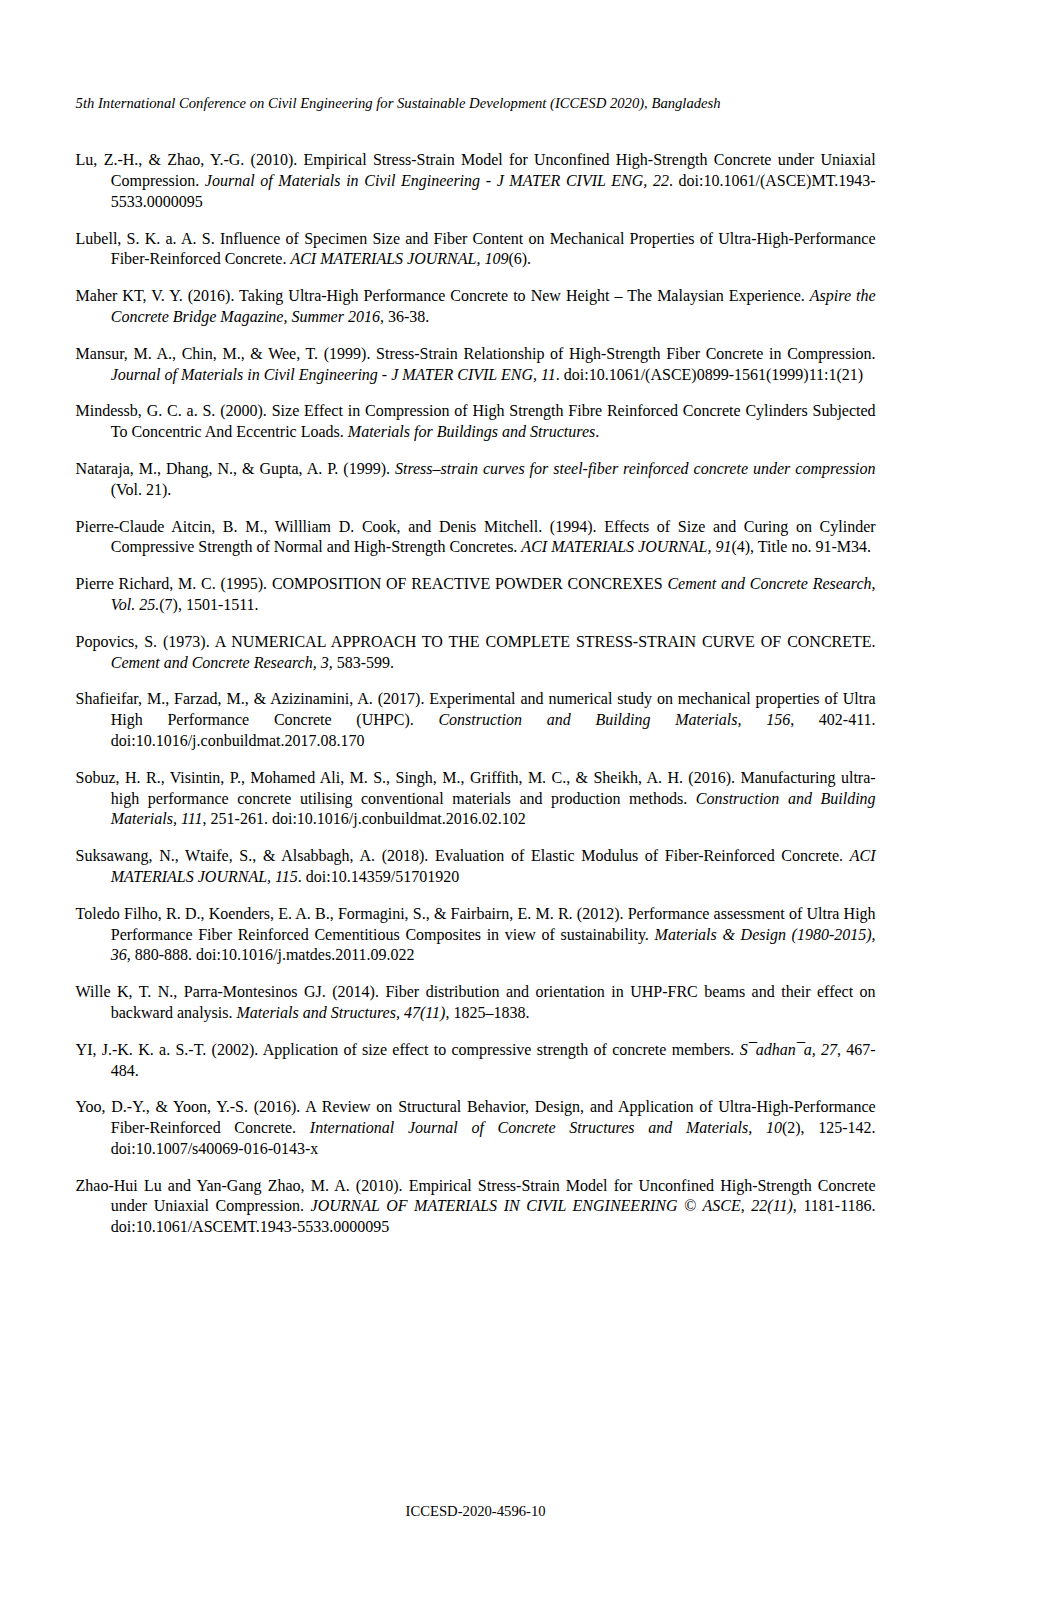5th International Conference on Civil Engineering for Sustainable Development (ICCESD 2020), Bangladesh
Lu, Z.-H., & Zhao, Y.-G. (2010). Empirical Stress-Strain Model for Unconfined High-Strength Concrete under Uniaxial Compression. Journal of Materials in Civil Engineering - J MATER CIVIL ENG, 22. doi:10.1061/(ASCE)MT.1943-5533.0000095
Lubell, S. K. a. A. S. Influence of Specimen Size and Fiber Content on Mechanical Properties of Ultra-High-Performance Fiber-Reinforced Concrete. ACI MATERIALS JOURNAL, 109(6).
Maher KT, V. Y. (2016). Taking Ultra-High Performance Concrete to New Height – The Malaysian Experience. Aspire the Concrete Bridge Magazine, Summer 2016, 36-38.
Mansur, M. A., Chin, M., & Wee, T. (1999). Stress-Strain Relationship of High-Strength Fiber Concrete in Compression. Journal of Materials in Civil Engineering - J MATER CIVIL ENG, 11. doi:10.1061/(ASCE)0899-1561(1999)11:1(21)
Mindessb, G. C. a. S. (2000). Size Effect in Compression of High Strength Fibre Reinforced Concrete Cylinders Subjected To Concentric And Eccentric Loads. Materials for Buildings and Structures.
Nataraja, M., Dhang, N., & Gupta, A. P. (1999). Stress–strain curves for steel-fiber reinforced concrete under compression (Vol. 21).
Pierre-Claude Aitcin, B. M., Willliam D. Cook, and Denis Mitchell. (1994). Effects of Size and Curing on Cylinder Compressive Strength of Normal and High-Strength Concretes. ACI MATERIALS JOURNAL, 91(4), Title no. 91-M34.
Pierre Richard, M. C. (1995). COMPOSITION OF REACTIVE POWDER CONCREXES Cement and Concrete Research, Vol. 25.(7), 1501-1511.
Popovics, S. (1973). A NUMERICAL APPROACH TO THE COMPLETE STRESS-STRAIN CURVE OF CONCRETE. Cement and Concrete Research, 3, 583-599.
Shafieifar, M., Farzad, M., & Azizinamini, A. (2017). Experimental and numerical study on mechanical properties of Ultra High Performance Concrete (UHPC). Construction and Building Materials, 156, 402-411. doi:10.1016/j.conbuildmat.2017.08.170
Sobuz, H. R., Visintin, P., Mohamed Ali, M. S., Singh, M., Griffith, M. C., & Sheikh, A. H. (2016). Manufacturing ultra-high performance concrete utilising conventional materials and production methods. Construction and Building Materials, 111, 251-261. doi:10.1016/j.conbuildmat.2016.02.102
Suksawang, N., Wtaife, S., & Alsabbagh, A. (2018). Evaluation of Elastic Modulus of Fiber-Reinforced Concrete. ACI MATERIALS JOURNAL, 115. doi:10.14359/51701920
Toledo Filho, R. D., Koenders, E. A. B., Formagini, S., & Fairbairn, E. M. R. (2012). Performance assessment of Ultra High Performance Fiber Reinforced Cementitious Composites in view of sustainability. Materials & Design (1980-2015), 36, 880-888. doi:10.1016/j.matdes.2011.09.022
Wille K, T. N., Parra-Montesinos GJ. (2014). Fiber distribution and orientation in UHP-FRC beams and their effect on backward analysis. Materials and Structures, 47(11), 1825–1838.
YI, J.-K. K. a. S.-T. (2002). Application of size effect to compressive strength of concrete members. S¯adhan¯a, 27, 467-484.
Yoo, D.-Y., & Yoon, Y.-S. (2016). A Review on Structural Behavior, Design, and Application of Ultra-High-Performance Fiber-Reinforced Concrete. International Journal of Concrete Structures and Materials, 10(2), 125-142. doi:10.1007/s40069-016-0143-x
Zhao-Hui Lu and Yan-Gang Zhao, M. A. (2010). Empirical Stress-Strain Model for Unconfined High-Strength Concrete under Uniaxial Compression. JOURNAL OF MATERIALS IN CIVIL ENGINEERING © ASCE, 22(11), 1181-1186. doi:10.1061/ASCEMT.1943-5533.0000095
ICCESD-2020-4596-10